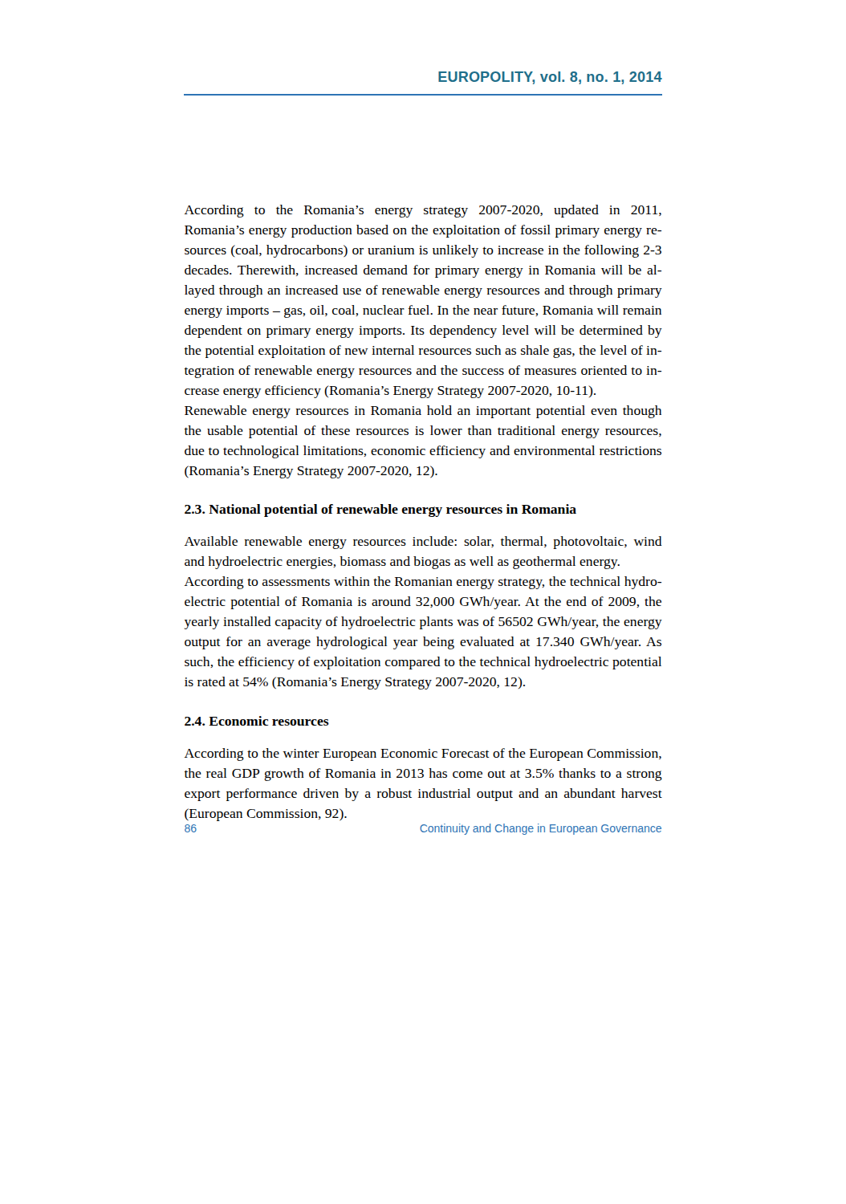EUROPOLITY, vol. 8, no. 1, 2014
According to the Romania’s energy strategy 2007-2020, updated in 2011, Romania’s energy production based on the exploitation of fossil primary energy resources (coal, hydrocarbons) or uranium is unlikely to increase in the following 2-3 decades. Therewith, increased demand for primary energy in Romania will be allayed through an increased use of renewable energy resources and through primary energy imports – gas, oil, coal, nuclear fuel. In the near future, Romania will remain dependent on primary energy imports. Its dependency level will be determined by the potential exploitation of new internal resources such as shale gas, the level of integration of renewable energy resources and the success of measures oriented to increase energy efficiency (Romania’s Energy Strategy 2007-2020, 10-11).
Renewable energy resources in Romania hold an important potential even though the usable potential of these resources is lower than traditional energy resources, due to technological limitations, economic efficiency and environmental restrictions (Romania’s Energy Strategy 2007-2020, 12).
2.3. National potential of renewable energy resources in Romania
Available renewable energy resources include: solar, thermal, photovoltaic, wind and hydroelectric energies, biomass and biogas as well as geothermal energy.
According to assessments within the Romanian energy strategy, the technical hydroelectric potential of Romania is around 32,000 GWh/year. At the end of 2009, the yearly installed capacity of hydroelectric plants was of 56502 GWh/year, the energy output for an average hydrological year being evaluated at 17.340 GWh/year. As such, the efficiency of exploitation compared to the technical hydroelectric potential is rated at 54% (Romania’s Energy Strategy 2007-2020, 12).
2.4. Economic resources
According to the winter European Economic Forecast of the European Commission, the real GDP growth of Romania in 2013 has come out at 3.5% thanks to a strong export performance driven by a robust industrial output and an abundant harvest (European Commission, 92).
86
Continuity and Change in European Governance